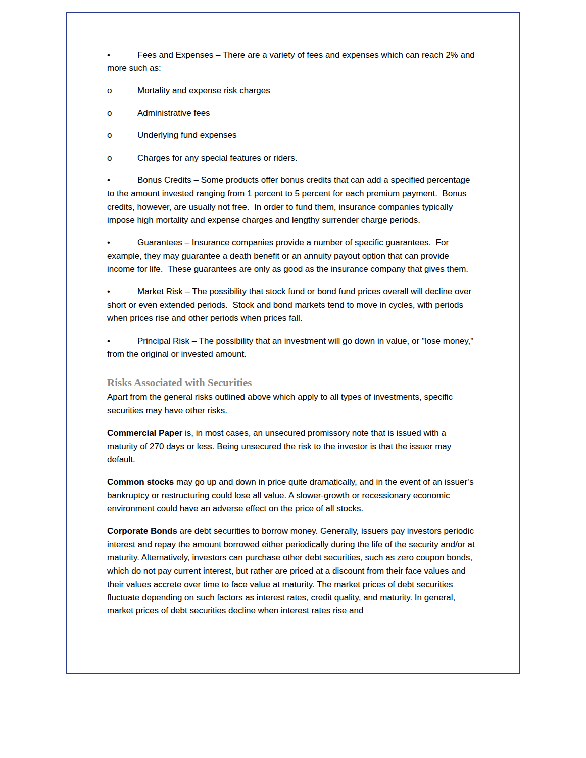•Fees and Expenses – There are a variety of fees and expenses which can reach 2% and more such as:
o Mortality and expense risk charges
o Administrative fees
o Underlying fund expenses
o Charges for any special features or riders.
•Bonus Credits – Some products offer bonus credits that can add a specified percentage to the amount invested ranging from 1 percent to 5 percent for each premium payment. Bonus credits, however, are usually not free. In order to fund them, insurance companies typically impose high mortality and expense charges and lengthy surrender charge periods.
•Guarantees – Insurance companies provide a number of specific guarantees. For example, they may guarantee a death benefit or an annuity payout option that can provide income for life. These guarantees are only as good as the insurance company that gives them.
•Market Risk – The possibility that stock fund or bond fund prices overall will decline over short or even extended periods. Stock and bond markets tend to move in cycles, with periods when prices rise and other periods when prices fall.
•Principal Risk – The possibility that an investment will go down in value, or "lose money," from the original or invested amount.
Risks Associated with Securities
Apart from the general risks outlined above which apply to all types of investments, specific securities may have other risks.
Commercial Paper is, in most cases, an unsecured promissory note that is issued with a maturity of 270 days or less. Being unsecured the risk to the investor is that the issuer may default.
Common stocks may go up and down in price quite dramatically, and in the event of an issuer’s bankruptcy or restructuring could lose all value. A slower-growth or recessionary economic environment could have an adverse effect on the price of all stocks.
Corporate Bonds are debt securities to borrow money. Generally, issuers pay investors periodic interest and repay the amount borrowed either periodically during the life of the security and/or at maturity. Alternatively, investors can purchase other debt securities, such as zero coupon bonds, which do not pay current interest, but rather are priced at a discount from their face values and their values accrete over time to face value at maturity. The market prices of debt securities fluctuate depending on such factors as interest rates, credit quality, and maturity. In general, market prices of debt securities decline when interest rates rise and